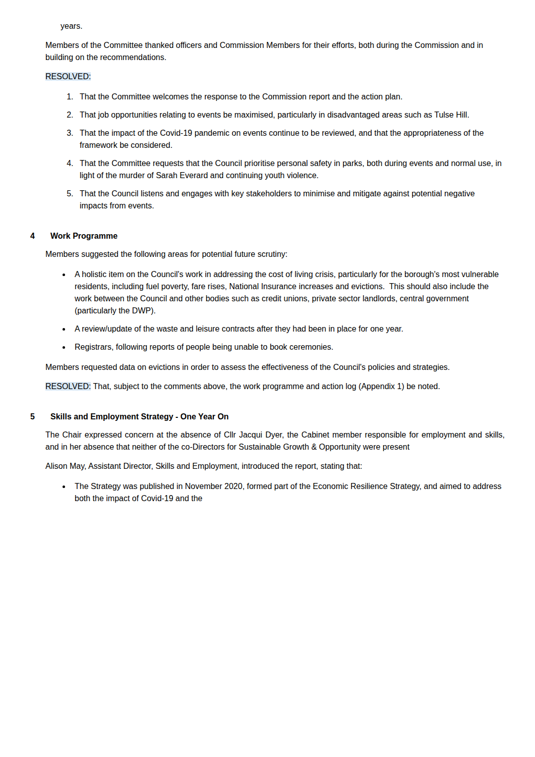years.
Members of the Committee thanked officers and Commission Members for their efforts, both during the Commission and in building on the recommendations.
RESOLVED:
That the Committee welcomes the response to the Commission report and the action plan.
That job opportunities relating to events be maximised, particularly in disadvantaged areas such as Tulse Hill.
That the impact of the Covid-19 pandemic on events continue to be reviewed, and that the appropriateness of the framework be considered.
That the Committee requests that the Council prioritise personal safety in parks, both during events and normal use, in light of the murder of Sarah Everard and continuing youth violence.
That the Council listens and engages with key stakeholders to minimise and mitigate against potential negative impacts from events.
4 Work Programme
Members suggested the following areas for potential future scrutiny:
A holistic item on the Council's work in addressing the cost of living crisis, particularly for the borough's most vulnerable residents, including fuel poverty, fare rises, National Insurance increases and evictions. This should also include the work between the Council and other bodies such as credit unions, private sector landlords, central government (particularly the DWP).
A review/update of the waste and leisure contracts after they had been in place for one year.
Registrars, following reports of people being unable to book ceremonies.
Members requested data on evictions in order to assess the effectiveness of the Council's policies and strategies.
RESOLVED: That, subject to the comments above, the work programme and action log (Appendix 1) be noted.
5 Skills and Employment Strategy - One Year On
The Chair expressed concern at the absence of Cllr Jacqui Dyer, the Cabinet member responsible for employment and skills, and in her absence that neither of the co-Directors for Sustainable Growth & Opportunity were present
Alison May, Assistant Director, Skills and Employment, introduced the report, stating that:
The Strategy was published in November 2020, formed part of the Economic Resilience Strategy, and aimed to address both the impact of Covid-19 and the